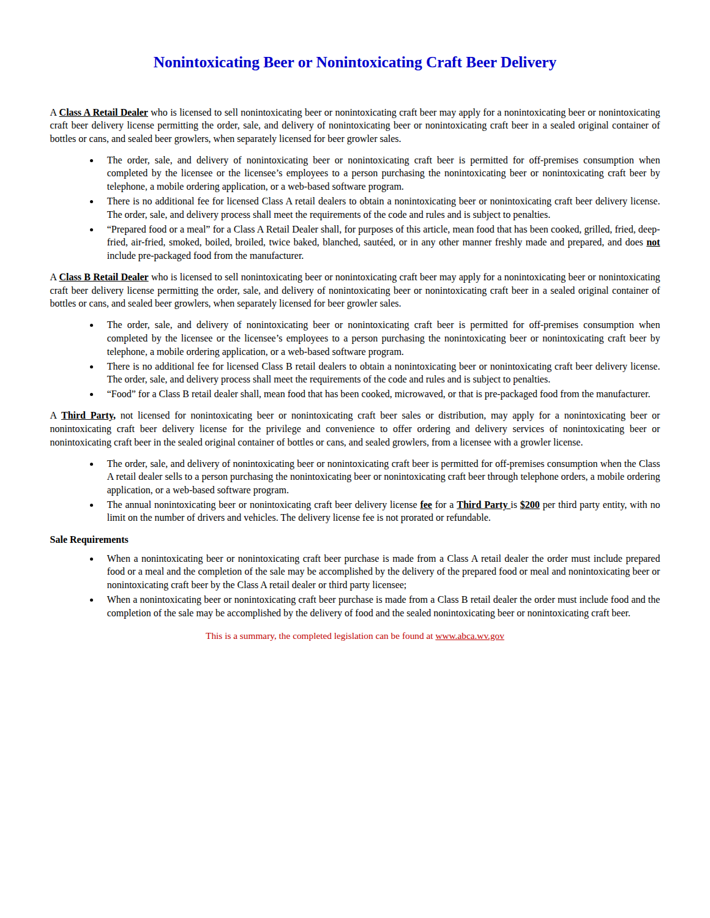Nonintoxicating Beer or Nonintoxicating Craft Beer Delivery
A Class A Retail Dealer who is licensed to sell nonintoxicating beer or nonintoxicating craft beer may apply for a nonintoxicating beer or nonintoxicating craft beer delivery license permitting the order, sale, and delivery of nonintoxicating beer or nonintoxicating craft beer in a sealed original container of bottles or cans, and sealed beer growlers, when separately licensed for beer growler sales.
The order, sale, and delivery of nonintoxicating beer or nonintoxicating craft beer is permitted for off-premises consumption when completed by the licensee or the licensee’s employees to a person purchasing the nonintoxicating beer or nonintoxicating craft beer by telephone, a mobile ordering application, or a web-based software program.
There is no additional fee for licensed Class A retail dealers to obtain a nonintoxicating beer or nonintoxicating craft beer delivery license. The order, sale, and delivery process shall meet the requirements of the code and rules and is subject to penalties.
“Prepared food or a meal” for a Class A Retail Dealer shall, for purposes of this article, mean food that has been cooked, grilled, fried, deep-fried, air-fried, smoked, boiled, broiled, twice baked, blanched, sautéed, or in any other manner freshly made and prepared, and does not include pre-packaged food from the manufacturer.
A Class B Retail Dealer who is licensed to sell nonintoxicating beer or nonintoxicating craft beer may apply for a nonintoxicating beer or nonintoxicating craft beer delivery license permitting the order, sale, and delivery of nonintoxicating beer or nonintoxicating craft beer in a sealed original container of bottles or cans, and sealed beer growlers, when separately licensed for beer growler sales.
The order, sale, and delivery of nonintoxicating beer or nonintoxicating craft beer is permitted for off-premises consumption when completed by the licensee or the licensee’s employees to a person purchasing the nonintoxicating beer or nonintoxicating craft beer by telephone, a mobile ordering application, or a web-based software program.
There is no additional fee for licensed Class B retail dealers to obtain a nonintoxicating beer or nonintoxicating craft beer delivery license. The order, sale, and delivery process shall meet the requirements of the code and rules and is subject to penalties.
“Food” for a Class B retail dealer shall, mean food that has been cooked, microwaved, or that is pre-packaged food from the manufacturer.
A Third Party, not licensed for nonintoxicating beer or nonintoxicating craft beer sales or distribution, may apply for a nonintoxicating beer or nonintoxicating craft beer delivery license for the privilege and convenience to offer ordering and delivery services of nonintoxicating beer or nonintoxicating craft beer in the sealed original container of bottles or cans, and sealed growlers, from a licensee with a growler license.
The order, sale, and delivery of nonintoxicating beer or nonintoxicating craft beer is permitted for off-premises consumption when the Class A retail dealer sells to a person purchasing the nonintoxicating beer or nonintoxicating craft beer through telephone orders, a mobile ordering application, or a web-based software program.
The annual nonintoxicating beer or nonintoxicating craft beer delivery license fee for a Third Party is $200 per third party entity, with no limit on the number of drivers and vehicles. The delivery license fee is not prorated or refundable.
Sale Requirements
When a nonintoxicating beer or nonintoxicating craft beer purchase is made from a Class A retail dealer the order must include prepared food or a meal and the completion of the sale may be accomplished by the delivery of the prepared food or meal and nonintoxicating beer or nonintoxicating craft beer by the Class A retail dealer or third party licensee;
When a nonintoxicating beer or nonintoxicating craft beer purchase is made from a Class B retail dealer the order must include food and the completion of the sale may be accomplished by the delivery of food and the sealed nonintoxicating beer or nonintoxicating craft beer.
This is a summary, the completed legislation can be found at www.abca.wv.gov